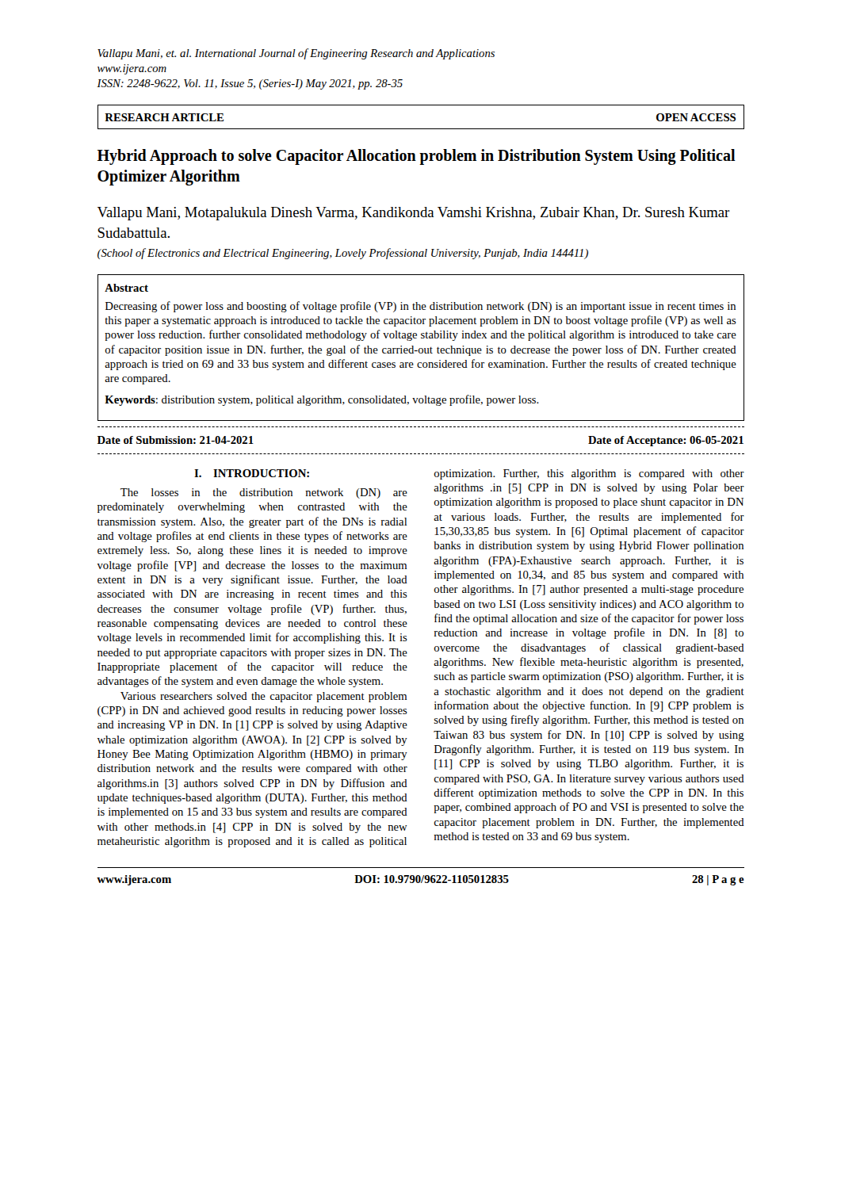Vallapu Mani, et. al. International Journal of Engineering Research and Applications
www.ijera.com
ISSN: 2248-9622, Vol. 11, Issue 5, (Series-I) May 2021, pp. 28-35
RESEARCH ARTICLE OPEN ACCESS
Hybrid Approach to solve Capacitor Allocation problem in Distribution System Using Political Optimizer Algorithm
Vallapu Mani, Motapalukula Dinesh Varma, Kandikonda Vamshi Krishna, Zubair Khan, Dr. Suresh Kumar Sudabattula.
(School of Electronics and Electrical Engineering, Lovely Professional University, Punjab, India 144411)
Abstract
Decreasing of power loss and boosting of voltage profile (VP) in the distribution network (DN) is an important issue in recent times in this paper a systematic approach is introduced to tackle the capacitor placement problem in DN to boost voltage profile (VP) as well as power loss reduction. further consolidated methodology of voltage stability index and the political algorithm is introduced to take care of capacitor position issue in DN. further, the goal of the carried-out technique is to decrease the power loss of DN. Further created approach is tried on 69 and 33 bus system and different cases are considered for examination. Further the results of created technique are compared.
Keywords: distribution system, political algorithm, consolidated, voltage profile, power loss.
Date of Submission: 21-04-2021 Date of Acceptance: 06-05-2021
I. INTRODUCTION:
The losses in the distribution network (DN) are predominately overwhelming when contrasted with the transmission system. Also, the greater part of the DNs is radial and voltage profiles at end clients in these types of networks are extremely less. So, along these lines it is needed to improve voltage profile [VP] and decrease the losses to the maximum extent in DN is a very significant issue. Further, the load associated with DN are increasing in recent times and this decreases the consumer voltage profile (VP) further. thus, reasonable compensating devices are needed to control these voltage levels in recommended limit for accomplishing this. It is needed to put appropriate capacitors with proper sizes in DN. The Inappropriate placement of the capacitor will reduce the advantages of the system and even damage the whole system.
Various researchers solved the capacitor placement problem (CPP) in DN and achieved good results in reducing power losses and increasing VP in DN. In [1] CPP is solved by using Adaptive whale optimization algorithm (AWOA). In [2] CPP is solved by Honey Bee Mating Optimization Algorithm (HBMO) in primary distribution network and the results were compared with other algorithms.in [3] authors solved CPP in DN by Diffusion and update techniques-based algorithm (DUTA). Further, this method is implemented on 15 and 33 bus system and results are compared with other methods.in [4] CPP in DN is solved by the new metaheuristic algorithm is proposed and it is called as political optimization. Further, this algorithm is compared with other algorithms .in [5] CPP in DN is solved by using Polar beer optimization algorithm is proposed to place shunt capacitor in DN at various loads. Further, the results are implemented for 15,30,33,85 bus system. In [6] Optimal placement of capacitor banks in distribution system by using Hybrid Flower pollination algorithm (FPA)-Exhaustive search approach. Further, it is implemented on 10,34, and 85 bus system and compared with other algorithms. In [7] author presented a multi-stage procedure based on two LSI (Loss sensitivity indices) and ACO algorithm to find the optimal allocation and size of the capacitor for power loss reduction and increase in voltage profile in DN. In [8] to overcome the disadvantages of classical gradient-based algorithms. New flexible meta-heuristic algorithm is presented, such as particle swarm optimization (PSO) algorithm. Further, it is a stochastic algorithm and it does not depend on the gradient information about the objective function. In [9] CPP problem is solved by using firefly algorithm. Further, this method is tested on Taiwan 83 bus system for DN. In [10] CPP is solved by using Dragonfly algorithm. Further, it is tested on 119 bus system. In [11] CPP is solved by using TLBO algorithm. Further, it is compared with PSO, GA. In literature survey various authors used different optimization methods to solve the CPP in DN. In this paper, combined approach of PO and VSI is presented to solve the capacitor placement problem in DN. Further, the implemented method is tested on 33 and 69 bus system.
www.ijera.com DOI: 10.9790/9622-1105012835 28 | P a g e